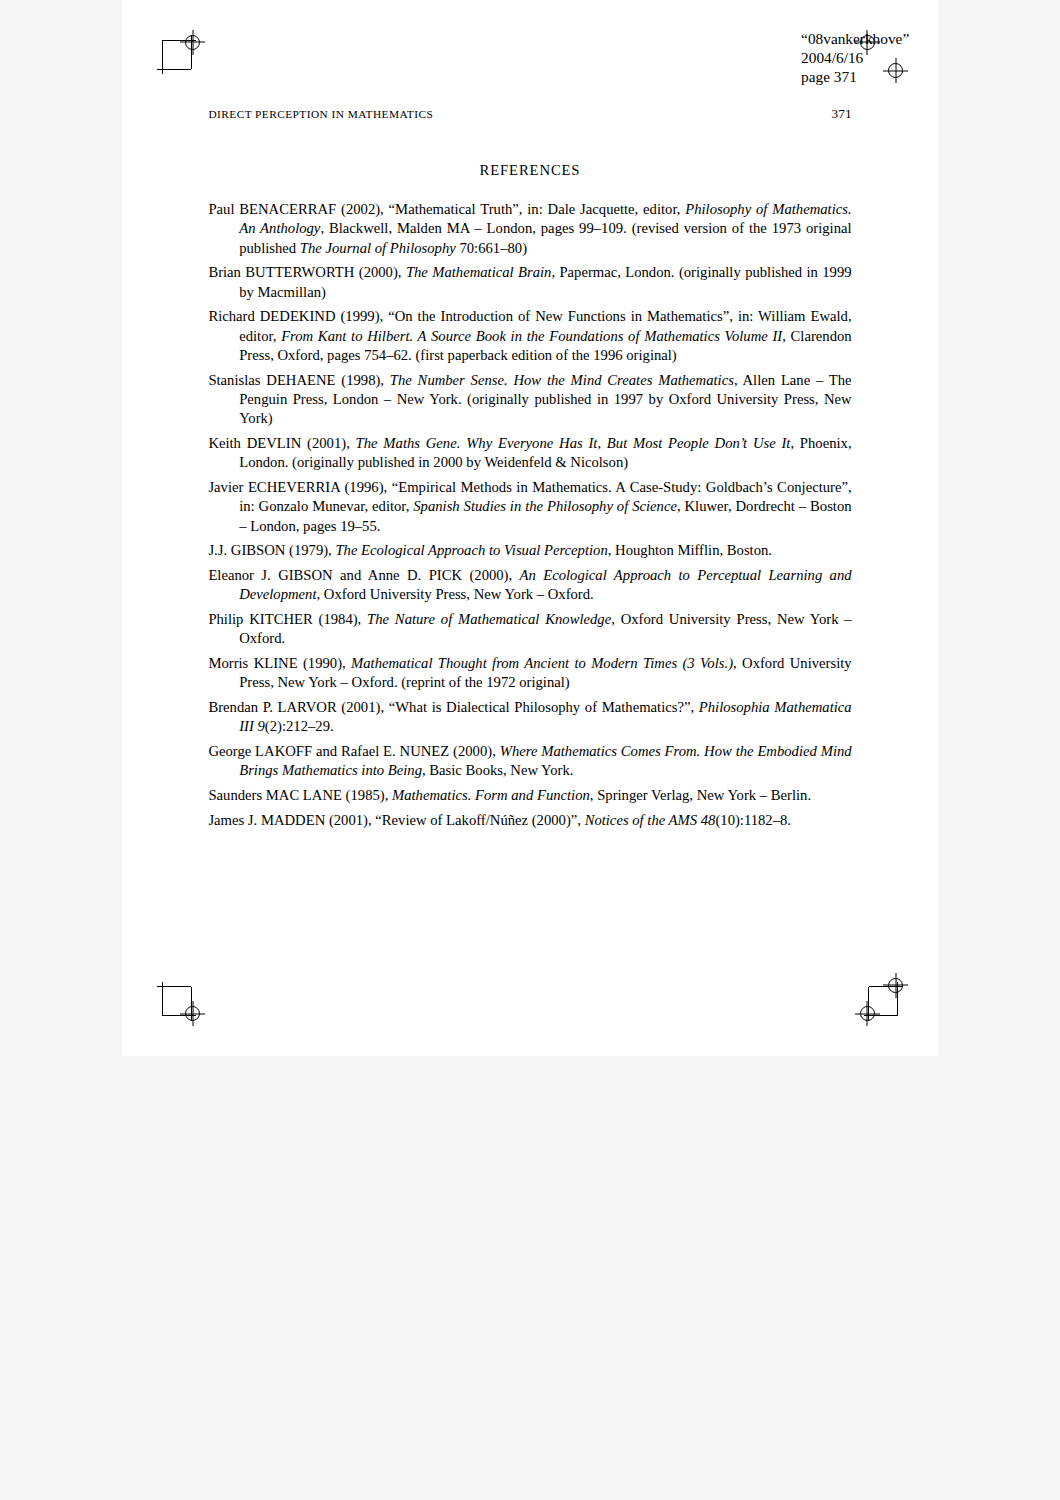“08vankerkhove”
2004/6/16
page 371
Direct Perception in Mathematics 371
REFERENCES
Paul Benacerraf (2002), “Mathematical Truth”, in: Dale Jacquette, editor, Philosophy of Mathematics. An Anthology, Blackwell, Malden MA – London, pages 99–109. (revised version of the 1973 original published The Journal of Philosophy 70:661–80)
Brian Butterworth (2000), The Mathematical Brain, Papermac, London. (originally published in 1999 by Macmillan)
Richard Dedekind (1999), “On the Introduction of New Functions in Mathematics”, in: William Ewald, editor, From Kant to Hilbert. A Source Book in the Foundations of Mathematics Volume II, Clarendon Press, Oxford, pages 754–62. (first paperback edition of the 1996 original)
Stanislas Dehaene (1998), The Number Sense. How the Mind Creates Mathematics, Allen Lane – The Penguin Press, London – New York. (originally published in 1997 by Oxford University Press, New York)
Keith Devlin (2001), The Maths Gene. Why Everyone Has It, But Most People Don’t Use It, Phoenix, London. (originally published in 2000 by Weidenfeld & Nicolson)
Javier Echeverria (1996), “Empirical Methods in Mathematics. A Case-Study: Goldbach’s Conjecture”, in: Gonzalo Munevar, editor, Spanish Studies in the Philosophy of Science, Kluwer, Dordrecht – Boston – London, pages 19–55.
J.J. Gibson (1979), The Ecological Approach to Visual Perception, Houghton Mifflin, Boston.
Eleanor J. Gibson and Anne D. Pick (2000), An Ecological Approach to Perceptual Learning and Development, Oxford University Press, New York – Oxford.
Philip Kitcher (1984), The Nature of Mathematical Knowledge, Oxford University Press, New York – Oxford.
Morris Kline (1990), Mathematical Thought from Ancient to Modern Times (3 Vols.), Oxford University Press, New York – Oxford. (reprint of the 1972 original)
Brendan P. Larvor (2001), “What is Dialectical Philosophy of Mathematics?”, Philosophia Mathematica III 9(2):212–29.
George Lakoff and Rafael E. Nunez (2000), Where Mathematics Comes From. How the Embodied Mind Brings Mathematics into Being, Basic Books, New York.
Saunders Mac Lane (1985), Mathematics. Form and Function, Springer Verlag, New York – Berlin.
James J. Madden (2001), “Review of Lakoff/Núñez (2000)”, Notices of the AMS 48(10):1182–8.